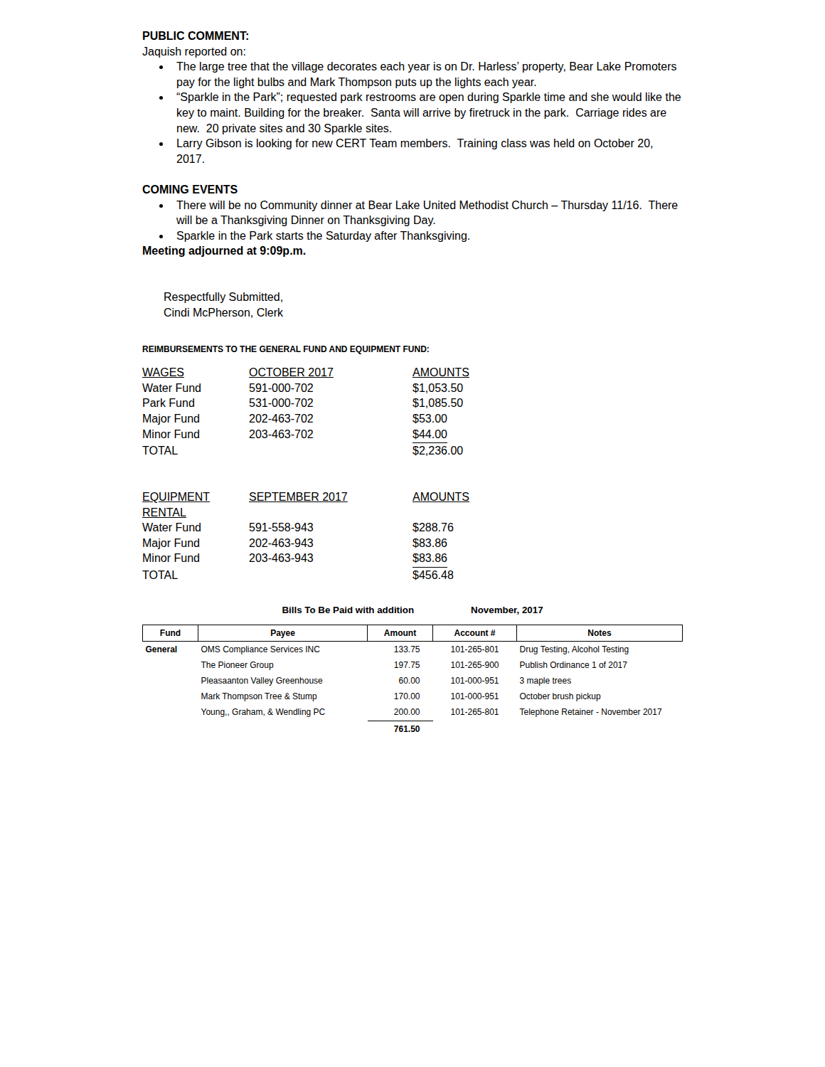PUBLIC COMMENT:
Jaquish reported on:
The large tree that the village decorates each year is on Dr. Harless’ property, Bear Lake Promoters pay for the light bulbs and Mark Thompson puts up the lights each year.
“Sparkle in the Park”; requested park restrooms are open during Sparkle time and she would like the key to maint. Building for the breaker. Santa will arrive by firetruck in the park. Carriage rides are new. 20 private sites and 30 Sparkle sites.
Larry Gibson is looking for new CERT Team members. Training class was held on October 20, 2017.
COMING EVENTS
There will be no Community dinner at Bear Lake United Methodist Church – Thursday 11/16. There will be a Thanksgiving Dinner on Thanksgiving Day.
Sparkle in the Park starts the Saturday after Thanksgiving.
Meeting adjourned at 9:09p.m.
Respectfully Submitted,
Cindi McPherson, Clerk
REIMBURSEMENTS TO THE GENERAL FUND AND EQUIPMENT FUND:
| WAGES | OCTOBER 2017 | AMOUNTS |
| --- | --- | --- |
| Water Fund | 591-000-702 | $1,053.50 |
| Park Fund | 531-000-702 | $1,085.50 |
| Major Fund | 202-463-702 | $53.00 |
| Minor Fund | 203-463-702 | $44.00 |
| TOTAL | | $2,236.00 |
| EQUIPMENT RENTAL | SEPTEMBER 2017 | AMOUNTS |
| --- | --- | --- |
| Water Fund | 591-558-943 | $288.76 |
| Major Fund | 202-463-943 | $83.86 |
| Minor Fund | 203-463-943 | $83.86 |
| TOTAL | | $456.48 |
Bills To Be Paid with addition November, 2017
| Fund | Payee | Amount | Account # | Notes |
| --- | --- | --- | --- | --- |
| General | OMS Compliance Services INC | 133.75 | 101-265-801 | Drug Testing, Alcohol Testing |
| | The Pioneer Group | 197.75 | 101-265-900 | Publish Ordinance 1 of 2017 |
| | Pleasaanton Valley Greenhouse | 60.00 | 101-000-951 | 3 maple trees |
| | Mark Thompson Tree & Stump | 170.00 | 101-000-951 | October brush pickup |
| | Young,, Graham, & Wendling PC | 200.00 | 101-265-801 | Telephone Retainer - November 2017 |
| | | 761.50 | | |